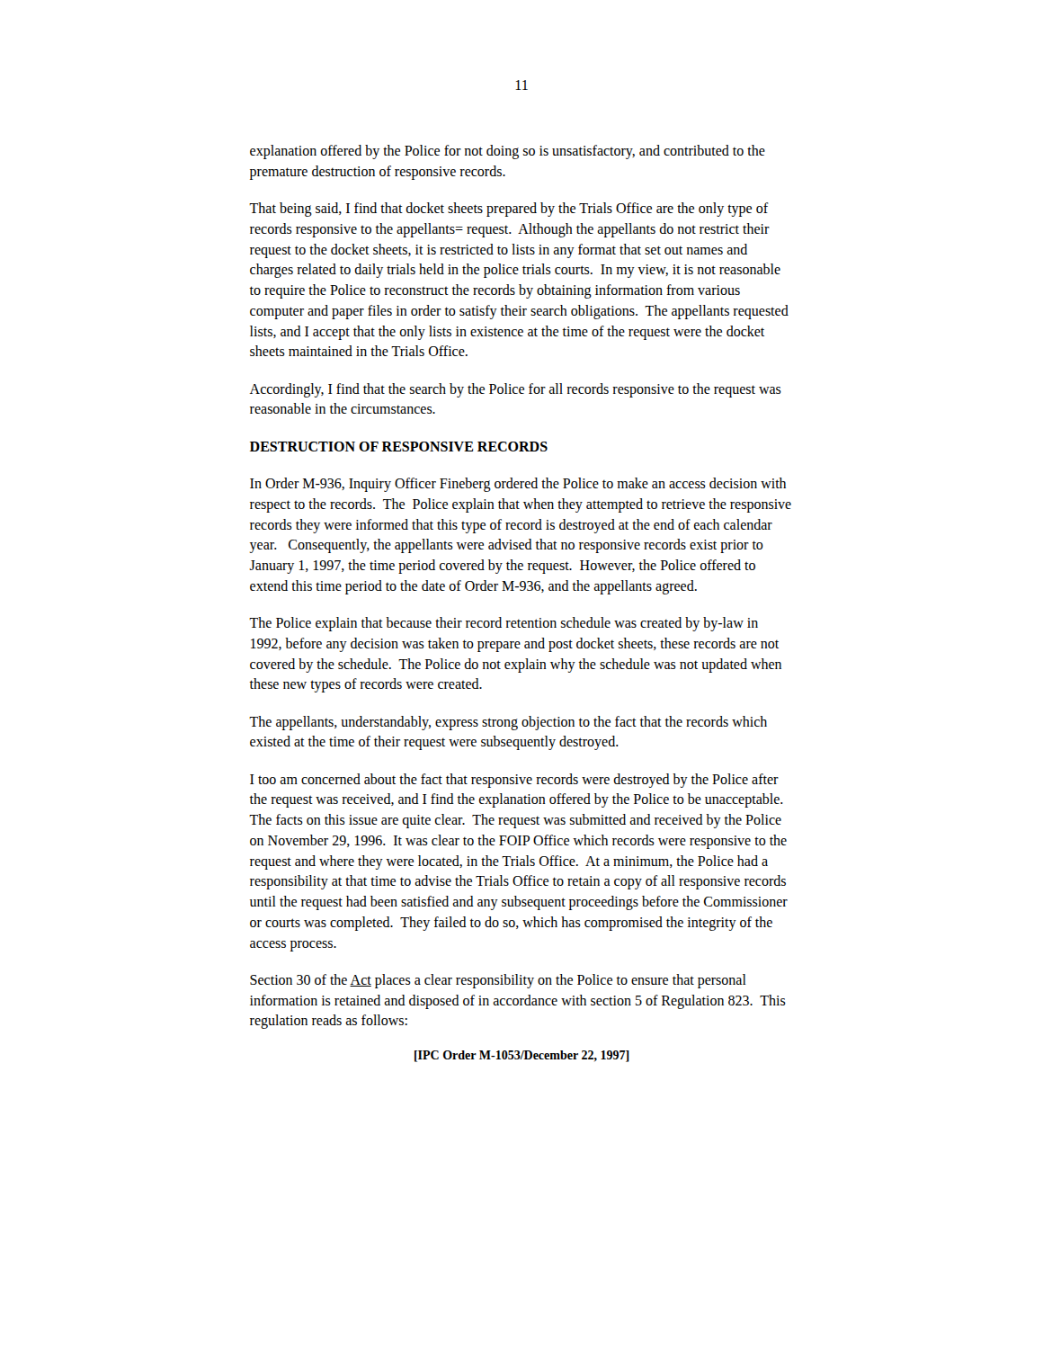11
explanation offered by the Police for not doing so is unsatisfactory, and contributed to the premature destruction of responsive records.
That being said, I find that docket sheets prepared by the Trials Office are the only type of records responsive to the appellants= request. Although the appellants do not restrict their request to the docket sheets, it is restricted to lists in any format that set out names and charges related to daily trials held in the police trials courts. In my view, it is not reasonable to require the Police to reconstruct the records by obtaining information from various computer and paper files in order to satisfy their search obligations. The appellants requested lists, and I accept that the only lists in existence at the time of the request were the docket sheets maintained in the Trials Office.
Accordingly, I find that the search by the Police for all records responsive to the request was reasonable in the circumstances.
DESTRUCTION OF RESPONSIVE RECORDS
In Order M-936, Inquiry Officer Fineberg ordered the Police to make an access decision with respect to the records. The Police explain that when they attempted to retrieve the responsive records they were informed that this type of record is destroyed at the end of each calendar year. Consequently, the appellants were advised that no responsive records exist prior to January 1, 1997, the time period covered by the request. However, the Police offered to extend this time period to the date of Order M-936, and the appellants agreed.
The Police explain that because their record retention schedule was created by by-law in 1992, before any decision was taken to prepare and post docket sheets, these records are not covered by the schedule. The Police do not explain why the schedule was not updated when these new types of records were created.
The appellants, understandably, express strong objection to the fact that the records which existed at the time of their request were subsequently destroyed.
I too am concerned about the fact that responsive records were destroyed by the Police after the request was received, and I find the explanation offered by the Police to be unacceptable. The facts on this issue are quite clear. The request was submitted and received by the Police on November 29, 1996. It was clear to the FOIP Office which records were responsive to the request and where they were located, in the Trials Office. At a minimum, the Police had a responsibility at that time to advise the Trials Office to retain a copy of all responsive records until the request had been satisfied and any subsequent proceedings before the Commissioner or courts was completed. They failed to do so, which has compromised the integrity of the access process.
Section 30 of the Act places a clear responsibility on the Police to ensure that personal information is retained and disposed of in accordance with section 5 of Regulation 823. This regulation reads as follows:
[IPC Order M-1053/December 22, 1997]